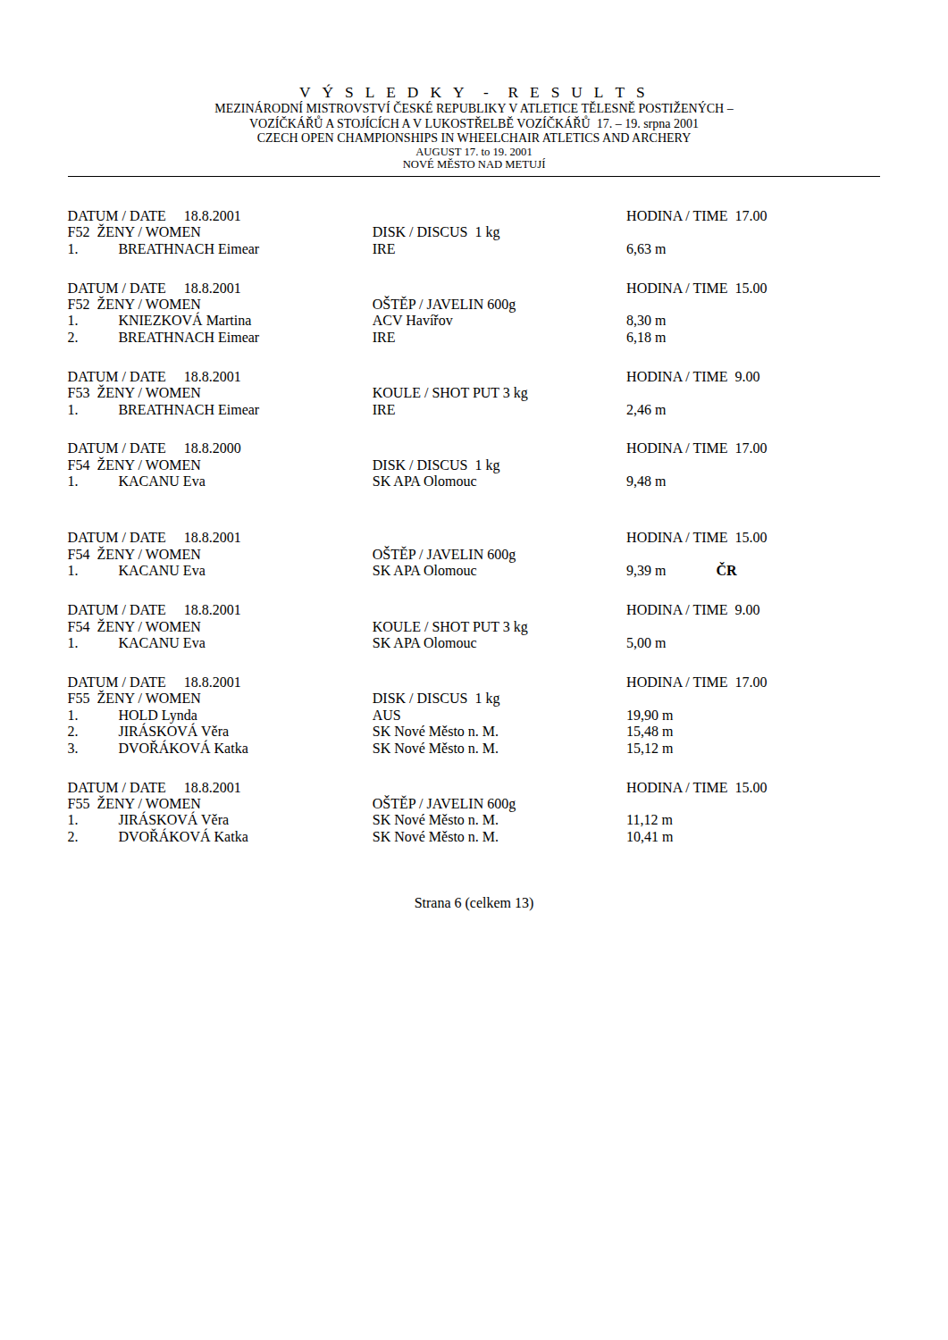V Ý S L E D K Y - R E S U L T S
MEZINÁRODNÍ MISTROVSTVÍ ČESKÉ REPUBLIKY V ATLETICE TĚLESNĚ POSTIŽENÝCH –
VOZÍČKÁŘŮ A STOJÍCÍCH A V LUKOSTŘELBĚ VOZÍČKÁŘŮ 17. – 19. srpna 2001
CZECH OPEN CHAMPIONSHIPS IN WHEELCHAIR ATLETICS AND ARCHERY
AUGUST 17. to 19. 2001
NOVÉ MĚSTO NAD METUJÍ
| DATUM / DATE 18.8.2001 | | HODINA / TIME 17.00 |
| F52 ŽENY / WOMEN | DISK / DISCUS 1 kg | |
| 1. | BREATHNACH Eimear | IRE | 6,63 m |
| DATUM / DATE 18.8.2001 | | HODINA / TIME 15.00 |
| F52 ŽENY / WOMEN | OŠTĚP / JAVELIN 600g | |
| 1. | KNIEZKOVÁ Martina | ACV Havířov | 8,30 m |
| 2. | BREATHNACH Eimear | IRE | 6,18 m |
| DATUM / DATE 18.8.2001 | | HODINA / TIME 9.00 |
| F53 ŽENY / WOMEN | KOULE / SHOT PUT 3 kg | |
| 1. | BREATHNACH Eimear | IRE | 2,46 m |
| DATUM / DATE 18.8.2000 | | HODINA / TIME 17.00 |
| F54 ŽENY / WOMEN | DISK / DISCUS 1 kg | |
| 1. | KACANU Eva | SK APA Olomouc | 9,48 m |
| DATUM / DATE 18.8.2001 | | HODINA / TIME 15.00 |
| F54 ŽENY / WOMEN | OŠTĚP / JAVELIN 600g | |
| 1. | KACANU Eva | SK APA Olomouc | 9,39 m ČR |
| DATUM / DATE 18.8.2001 | | HODINA / TIME 9.00 |
| F54 ŽENY / WOMEN | KOULE / SHOT PUT 3 kg | |
| 1. | KACANU Eva | SK APA Olomouc | 5,00 m |
| DATUM / DATE 18.8.2001 | | HODINA / TIME 17.00 |
| F55 ŽENY / WOMEN | DISK / DISCUS 1 kg | |
| 1. | HOLD Lynda | AUS | 19,90 m |
| 2. | JIRÁSKOVÁ Věra | SK Nové Město n. M. | 15,48 m |
| 3. | DVOŘÁKOVÁ Katka | SK Nové Město n. M. | 15,12 m |
| DATUM / DATE 18.8.2001 | | HODINA / TIME 15.00 |
| F55 ŽENY / WOMEN | OŠTĚP / JAVELIN 600g | |
| 1. | JIRÁSKOVÁ Věra | SK Nové Město n. M. | 11,12 m |
| 2. | DVOŘÁKOVÁ Katka | SK Nové Město n. M. | 10,41 m |
Strana 6 (celkem 13)